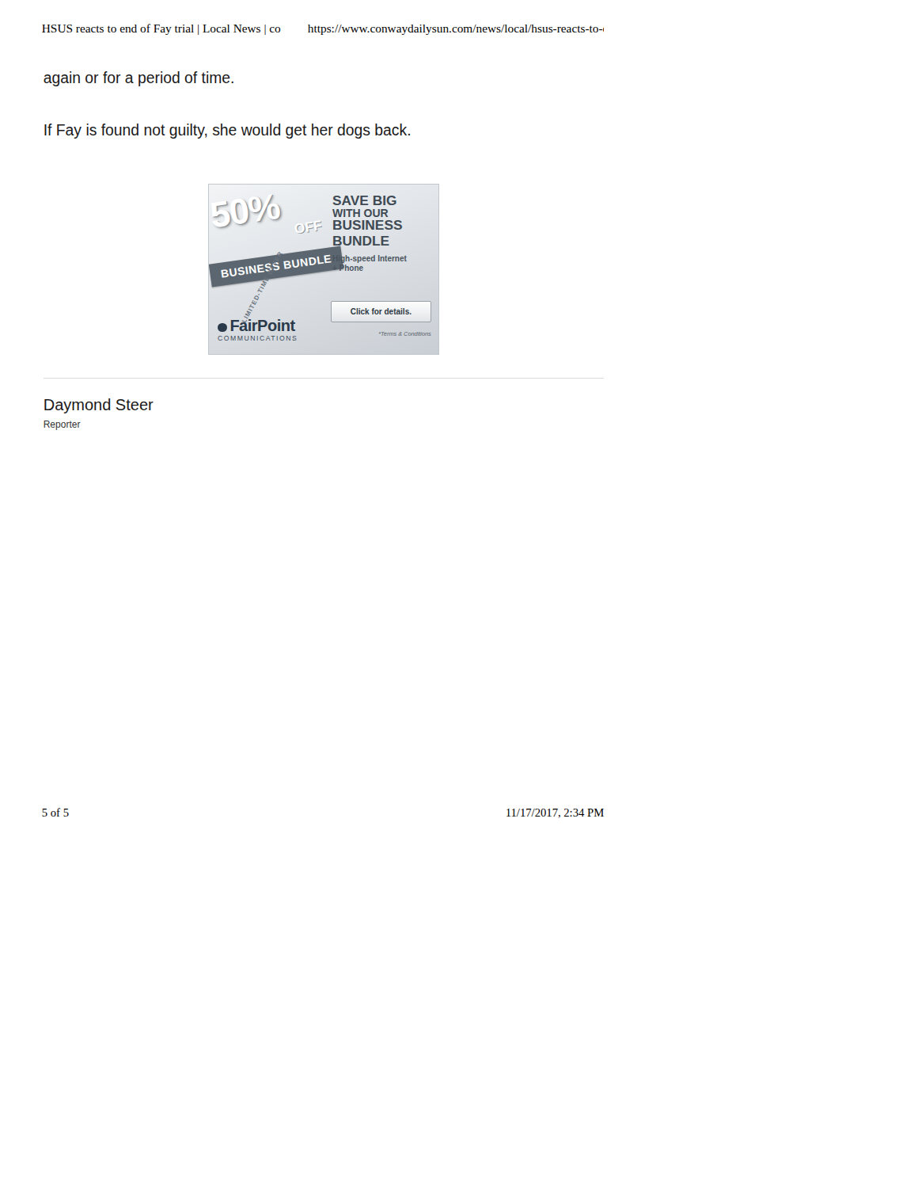HSUS reacts to end of Fay trial | Local News | conwaydailysun.com
https://www.conwaydailysun.com/news/local/hsus-reacts-to-end-of-fay-tr...
again or for a period of time.
If Fay is found not guilty, she would get her dogs back.
50%
OFF
BUSINESS BUNDLE
LIMITED-TIME OFFER
SAVE BIG
WITH OUR
BUSINESS
BUNDLE
High-speed Internet
+ Phone
Click for details.
*Terms & Conditions
FairPoint
COMMUNICATIONS
Daymond Steer
Reporter
5 of 5
11/17/2017, 2:34 PM